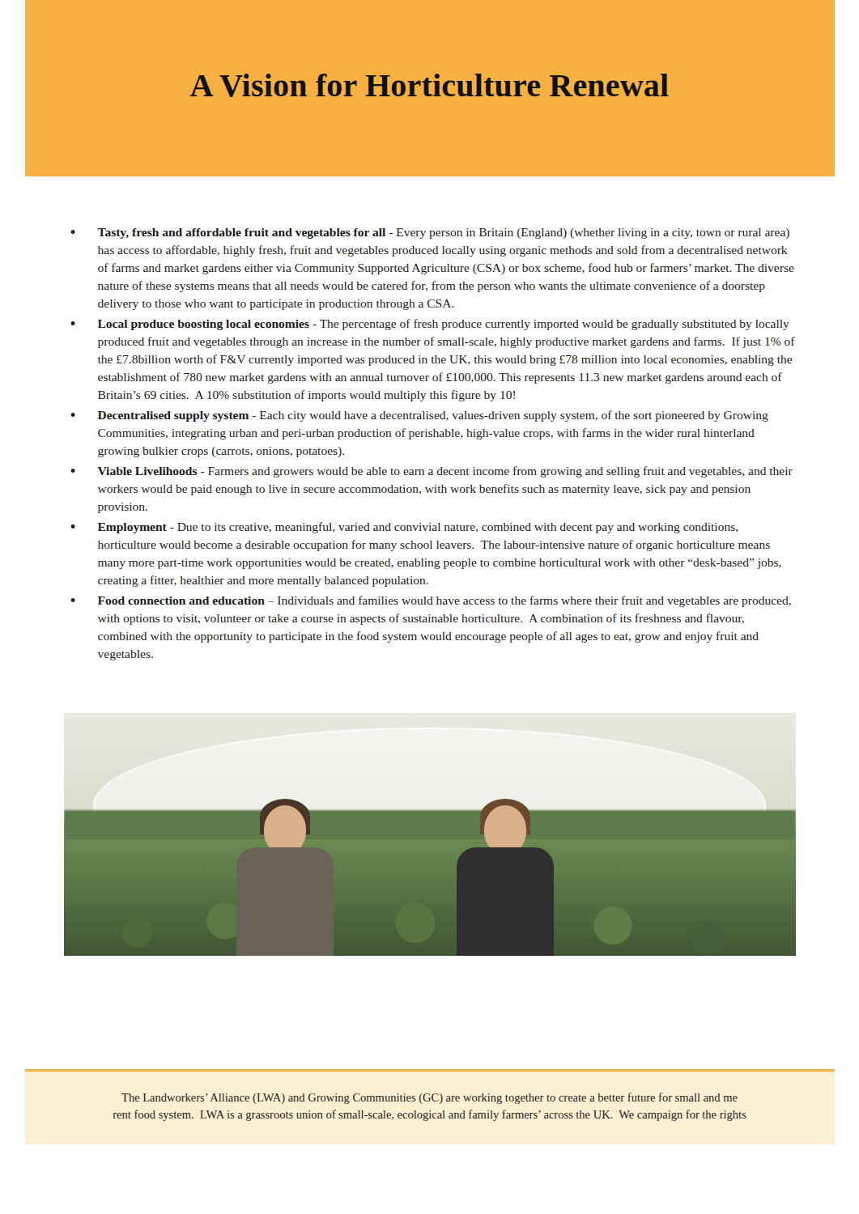A Vision for Horticulture Renewal
Tasty, fresh and affordable fruit and vegetables for all - Every person in Britain (England) (whether living in a city, town or rural area) has access to affordable, highly fresh, fruit and vegetables produced locally using organic methods and sold from a decentralised network of farms and market gardens either via Community Supported Agriculture (CSA) or box scheme, food hub or farmers’ market. The diverse nature of these systems means that all needs would be catered for, from the person who wants the ultimate convenience of a doorstep delivery to those who want to participate in production through a CSA.
Local produce boosting local economies - The percentage of fresh produce currently imported would be gradually substituted by locally produced fruit and vegetables through an increase in the number of small-scale, highly productive market gardens and farms. If just 1% of the £7.8billion worth of F&V currently imported was produced in the UK, this would bring £78 million into local economies, enabling the establishment of 780 new market gardens with an annual turnover of £100,000. This represents 11.3 new market gardens around each of Britain’s 69 cities. A 10% substitution of imports would multiply this figure by 10!
Decentralised supply system - Each city would have a decentralised, values-driven supply system, of the sort pioneered by Growing Communities, integrating urban and peri-urban production of perishable, high-value crops, with farms in the wider rural hinterland growing bulkier crops (carrots, onions, potatoes).
Viable Livelihoods - Farmers and growers would be able to earn a decent income from growing and selling fruit and vegetables, and their workers would be paid enough to live in secure accommodation, with work benefits such as maternity leave, sick pay and pension provision.
Employment - Due to its creative, meaningful, varied and convivial nature, combined with decent pay and working conditions, horticulture would become a desirable occupation for many school leavers. The labour-intensive nature of organic horticulture means many more part-time work opportunities would be created, enabling people to combine horticultural work with other “desk-based” jobs, creating a fitter, healthier and more mentally balanced population.
Food connection and education – Individuals and families would have access to the farms where their fruit and vegetables are produced, with options to visit, volunteer or take a course in aspects of sustainable horticulture. A combination of its freshness and flavour, combined with the opportunity to participate in the food system would encourage people of all ages to eat, grow and enjoy fruit and vegetables.
The Landworkers’ Alliance (LWA) and Growing Communities (GC) are working together to create a better future for small and me
rent food system. LWA is a grassroots union of small-scale, ecological and family farmers’ across the UK. We campaign for the rights